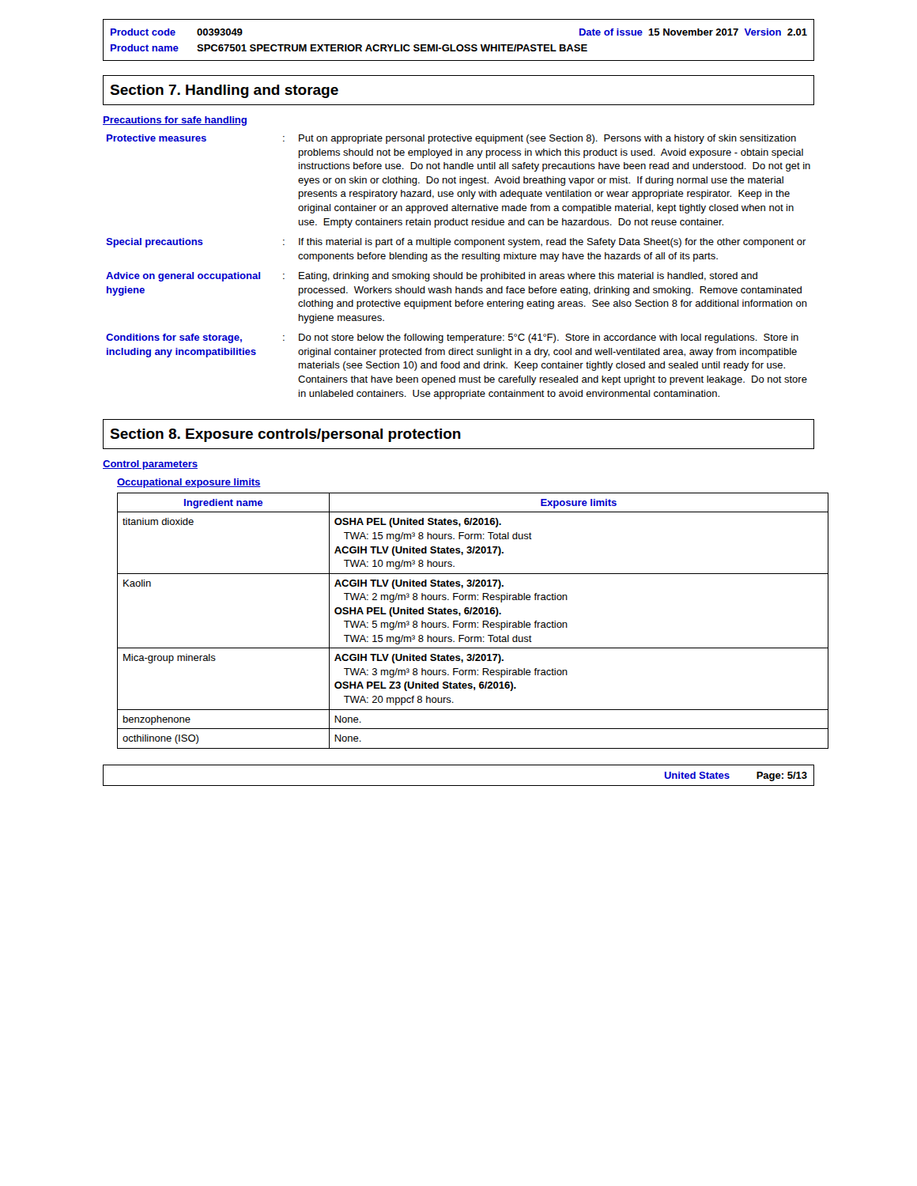| Product code | 00393049 | Date of issue 15 November 2017 Version 2.01 |
| Product name | SPC67501 SPECTRUM EXTERIOR ACRYLIC SEMI-GLOSS WHITE/PASTEL BASE |
Section 7. Handling and storage
Precautions for safe handling
| Protective measures | : | Put on appropriate personal protective equipment (see Section 8). Persons with a history of skin sensitization problems should not be employed in any process in which this product is used. Avoid exposure - obtain special instructions before use. Do not handle until all safety precautions have been read and understood. Do not get in eyes or on skin or clothing. Do not ingest. Avoid breathing vapor or mist. If during normal use the material presents a respiratory hazard, use only with adequate ventilation or wear appropriate respirator. Keep in the original container or an approved alternative made from a compatible material, kept tightly closed when not in use. Empty containers retain product residue and can be hazardous. Do not reuse container. |
| Special precautions | : | If this material is part of a multiple component system, read the Safety Data Sheet(s) for the other component or components before blending as the resulting mixture may have the hazards of all of its parts. |
| Advice on general occupational hygiene | : | Eating, drinking and smoking should be prohibited in areas where this material is handled, stored and processed. Workers should wash hands and face before eating, drinking and smoking. Remove contaminated clothing and protective equipment before entering eating areas. See also Section 8 for additional information on hygiene measures. |
| Conditions for safe storage, including any incompatibilities | : | Do not store below the following temperature: 5°C (41°F). Store in accordance with local regulations. Store in original container protected from direct sunlight in a dry, cool and well-ventilated area, away from incompatible materials (see Section 10) and food and drink. Keep container tightly closed and sealed until ready for use. Containers that have been opened must be carefully resealed and kept upright to prevent leakage. Do not store in unlabeled containers. Use appropriate containment to avoid environmental contamination. |
Section 8. Exposure controls/personal protection
Control parameters
Occupational exposure limits
| Ingredient name | Exposure limits |
| --- | --- |
| titanium dioxide | OSHA PEL (United States, 6/2016). TWA: 15 mg/m³ 8 hours. Form: Total dust ACGIH TLV (United States, 3/2017). TWA: 10 mg/m³ 8 hours. |
| Kaolin | ACGIH TLV (United States, 3/2017). TWA: 2 mg/m³ 8 hours. Form: Respirable fraction OSHA PEL (United States, 6/2016). TWA: 5 mg/m³ 8 hours. Form: Respirable fraction TWA: 15 mg/m³ 8 hours. Form: Total dust |
| Mica-group minerals | ACGIH TLV (United States, 3/2017). TWA: 3 mg/m³ 8 hours. Form: Respirable fraction OSHA PEL Z3 (United States, 6/2016). TWA: 20 mppcf 8 hours. |
| benzophenone | None. |
| octhilinone (ISO) | None. |
United States Page: 5/13